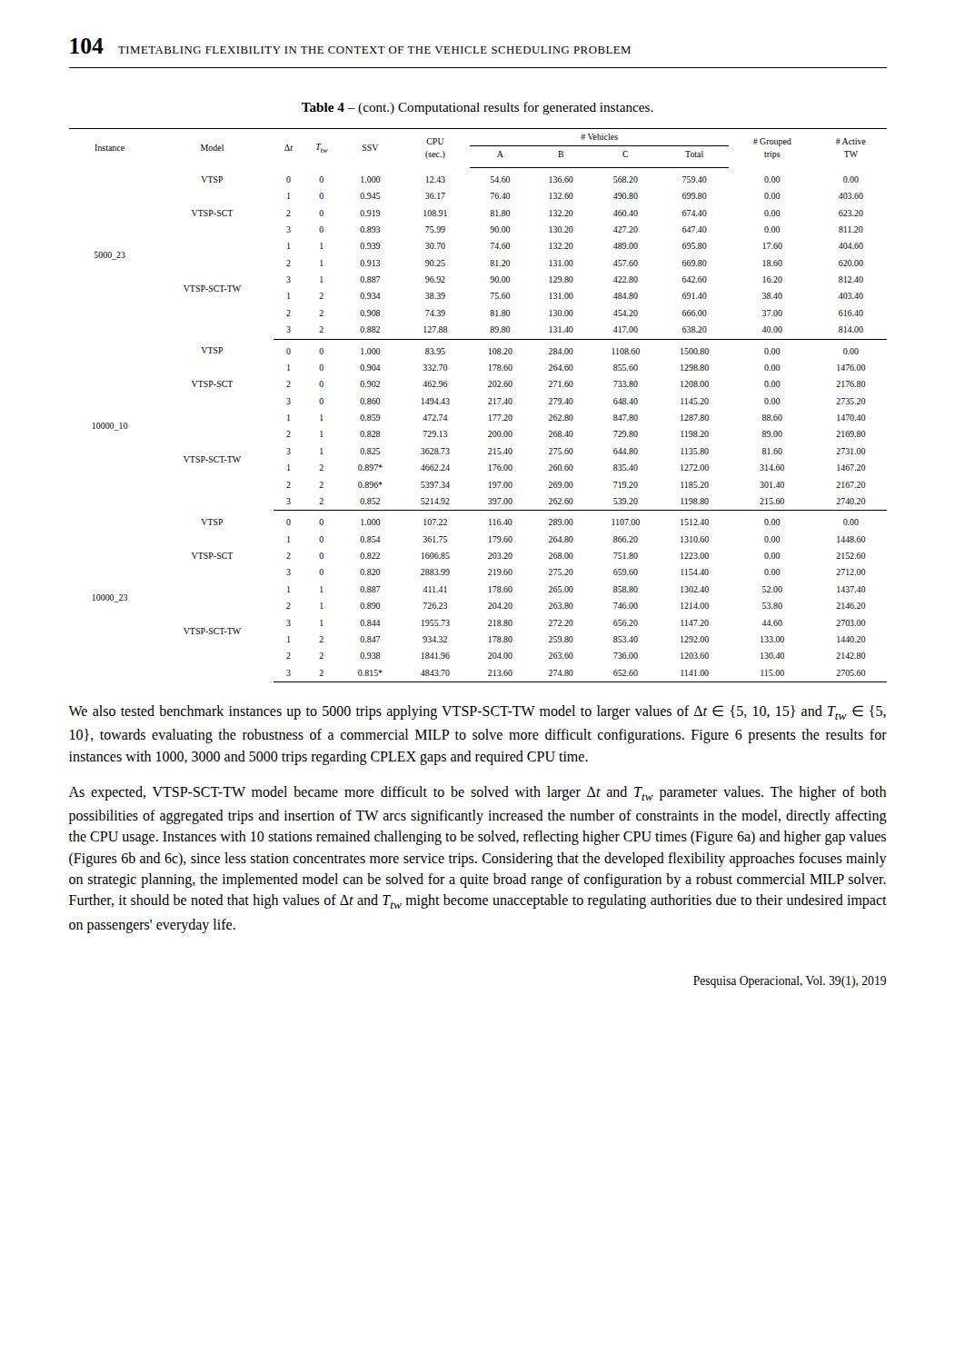104 Timetabling flexibility in the context of the vehicle scheduling problem
Table 4 – (cont.) Computational results for generated instances.
| Instance | Model | Δ t | T tw | SSV | CPU (sec.) | # Vehicles | # Grouped trips | # Active TW |
| --- | --- | --- | --- | --- | --- | --- | --- | --- |
| A | B | C | Total |
| 5000_23 | VTSP | 0 | 0 | 1.000 | 12.43 | 54.60 | 136.60 | 568.20 | 759.40 | 0.00 | 0.00 |
| VTSP-SCT | 1 | 0 | 0.945 | 36.17 | 76.40 | 132.60 | 490.80 | 699.80 | 0.00 | 403.60 |
| 2 | 0 | 0.919 | 108.91 | 81.80 | 132.20 | 460.40 | 674.40 | 0.00 | 623.20 |
| 3 | 0 | 0.893 | 75.99 | 90.00 | 130.20 | 427.20 | 647.40 | 0.00 | 811.20 |
| VTSP-SCT-TW | 1 | 1 | 0.939 | 30.70 | 74.60 | 132.20 | 489.00 | 695.80 | 17.60 | 404.60 |
| 2 | 1 | 0.913 | 90.25 | 81.20 | 131.00 | 457.60 | 669.80 | 18.60 | 620.00 |
| 3 | 1 | 0.887 | 96.92 | 90.00 | 129.80 | 422.80 | 642.60 | 16.20 | 812.40 |
| 1 | 2 | 0.934 | 38.39 | 75.60 | 131.00 | 484.80 | 691.40 | 38.40 | 403.40 |
| 2 | 2 | 0.908 | 74.39 | 81.80 | 130.00 | 454.20 | 666.00 | 37.00 | 616.40 |
| 3 | 2 | 0.882 | 127.88 | 89.80 | 131.40 | 417.00 | 638.20 | 40.00 | 814.00 |
| 10000_10 | VTSP | 0 | 0 | 1.000 | 83.95 | 108.20 | 284.00 | 1108.60 | 1500.80 | 0.00 | 0.00 |
| VTSP-SCT | 1 | 0 | 0.904 | 332.70 | 178.60 | 264.60 | 855.60 | 1298.80 | 0.00 | 1476.00 |
| 2 | 0 | 0.902 | 462.96 | 202.60 | 271.60 | 733.80 | 1208.00 | 0.00 | 2176.80 |
| 3 | 0 | 0.860 | 1494.43 | 217.40 | 279.40 | 648.40 | 1145.20 | 0.00 | 2735.20 |
| VTSP-SCT-TW | 1 | 1 | 0.859 | 472.74 | 177.20 | 262.80 | 847.80 | 1287.80 | 88.60 | 1470.40 |
| 2 | 1 | 0.828 | 729.13 | 200.00 | 268.40 | 729.80 | 1198.20 | 89.00 | 2169.80 |
| 3 | 1 | 0.825 | 3628.73 | 215.40 | 275.60 | 644.80 | 1135.80 | 81.60 | 2731.00 |
| 1 | 2 | 0.897* | 4662.24 | 176.00 | 260.60 | 835.40 | 1272.00 | 314.60 | 1467.20 |
| 2 | 2 | 0.896* | 5397.34 | 197.00 | 269.00 | 719.20 | 1185.20 | 301.40 | 2167.20 |
| 3 | 2 | 0.852 | 5214.92 | 397.00 | 262.60 | 539.20 | 1198.80 | 215.60 | 2740.20 |
| 10000_23 | VTSP | 0 | 0 | 1.000 | 107.22 | 116.40 | 289.00 | 1107.00 | 1512.40 | 0.00 | 0.00 |
| VTSP-SCT | 1 | 0 | 0.854 | 361.75 | 179.60 | 264.80 | 866.20 | 1310.60 | 0.00 | 1448.60 |
| 2 | 0 | 0.822 | 1606.85 | 203.20 | 268.00 | 751.80 | 1223.00 | 0.00 | 2152.60 |
| 3 | 0 | 0.820 | 2883.99 | 219.60 | 275.20 | 659.60 | 1154.40 | 0.00 | 2712.00 |
| VTSP-SCT-TW | 1 | 1 | 0.887 | 411.41 | 178.60 | 265.00 | 858.80 | 1302.40 | 52.00 | 1437.40 |
| 2 | 1 | 0.890 | 726.23 | 204.20 | 263.80 | 746.00 | 1214.00 | 53.80 | 2146.20 |
| 3 | 1 | 0.844 | 1955.73 | 218.80 | 272.20 | 656.20 | 1147.20 | 44.60 | 2703.00 |
| 1 | 2 | 0.847 | 934.32 | 178.80 | 259.80 | 853.40 | 1292.00 | 133.00 | 1440.20 |
| 2 | 2 | 0.938 | 1841.96 | 204.00 | 263.60 | 736.00 | 1203.60 | 130.40 | 2142.80 |
| 3 | 2 | 0.815* | 4843.70 | 213.60 | 274.80 | 652.60 | 1141.00 | 115.00 | 2705.60 |
We also tested benchmark instances up to 5000 trips applying VTSP-SCT-TW model to larger values of Δt ∈ {5, 10, 15} and Ttw ∈ {5, 10}, towards evaluating the robustness of a commercial MILP to solve more difficult configurations. Figure 6 presents the results for instances with 1000, 3000 and 5000 trips regarding CPLEX gaps and required CPU time.
As expected, VTSP-SCT-TW model became more difficult to be solved with larger Δt and Ttw parameter values. The higher of both possibilities of aggregated trips and insertion of TW arcs significantly increased the number of constraints in the model, directly affecting the CPU usage. Instances with 10 stations remained challenging to be solved, reflecting higher CPU times (Figure 6a) and higher gap values (Figures 6b and 6c), since less station concentrates more service trips. Considering that the developed flexibility approaches focuses mainly on strategic planning, the implemented model can be solved for a quite broad range of configuration by a robust commercial MILP solver. Further, it should be noted that high values of Δt and Ttw might become unacceptable to regulating authorities due to their undesired impact on passengers' everyday life.
Pesquisa Operacional, Vol. 39(1), 2019